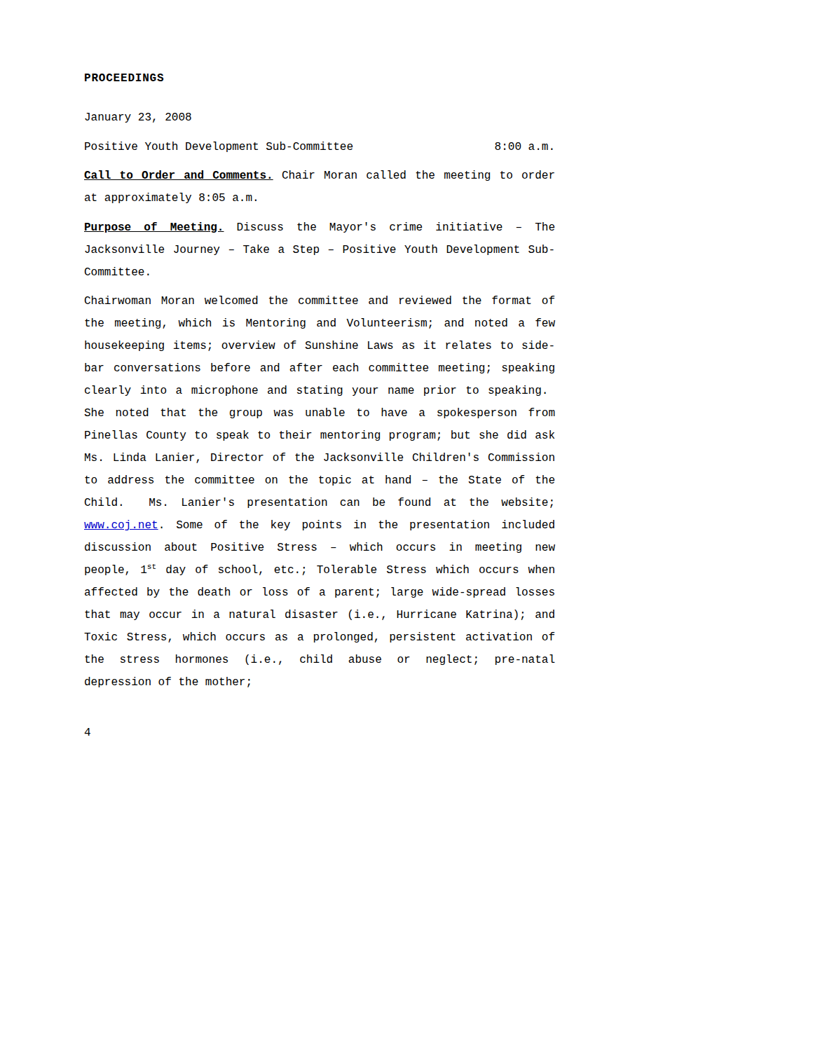PROCEEDINGS
January 23, 2008
Positive Youth Development Sub-Committee 8:00 a.m.
Call to Order and Comments. Chair Moran called the meeting to order at approximately 8:05 a.m.
Purpose of Meeting. Discuss the Mayor's crime initiative – The Jacksonville Journey – Take a Step – Positive Youth Development Sub-Committee.
Chairwoman Moran welcomed the committee and reviewed the format of the meeting, which is Mentoring and Volunteerism; and noted a few housekeeping items; overview of Sunshine Laws as it relates to side-bar conversations before and after each committee meeting; speaking clearly into a microphone and stating your name prior to speaking. She noted that the group was unable to have a spokesperson from Pinellas County to speak to their mentoring program; but she did ask Ms. Linda Lanier, Director of the Jacksonville Children's Commission to address the committee on the topic at hand – the State of the Child. Ms. Lanier's presentation can be found at the website; www.coj.net. Some of the key points in the presentation included discussion about Positive Stress – which occurs in meeting new people, 1st day of school, etc.; Tolerable Stress which occurs when affected by the death or loss of a parent; large wide-spread losses that may occur in a natural disaster (i.e., Hurricane Katrina); and Toxic Stress, which occurs as a prolonged, persistent activation of the stress hormones (i.e., child abuse or neglect; pre-natal depression of the mother;
4